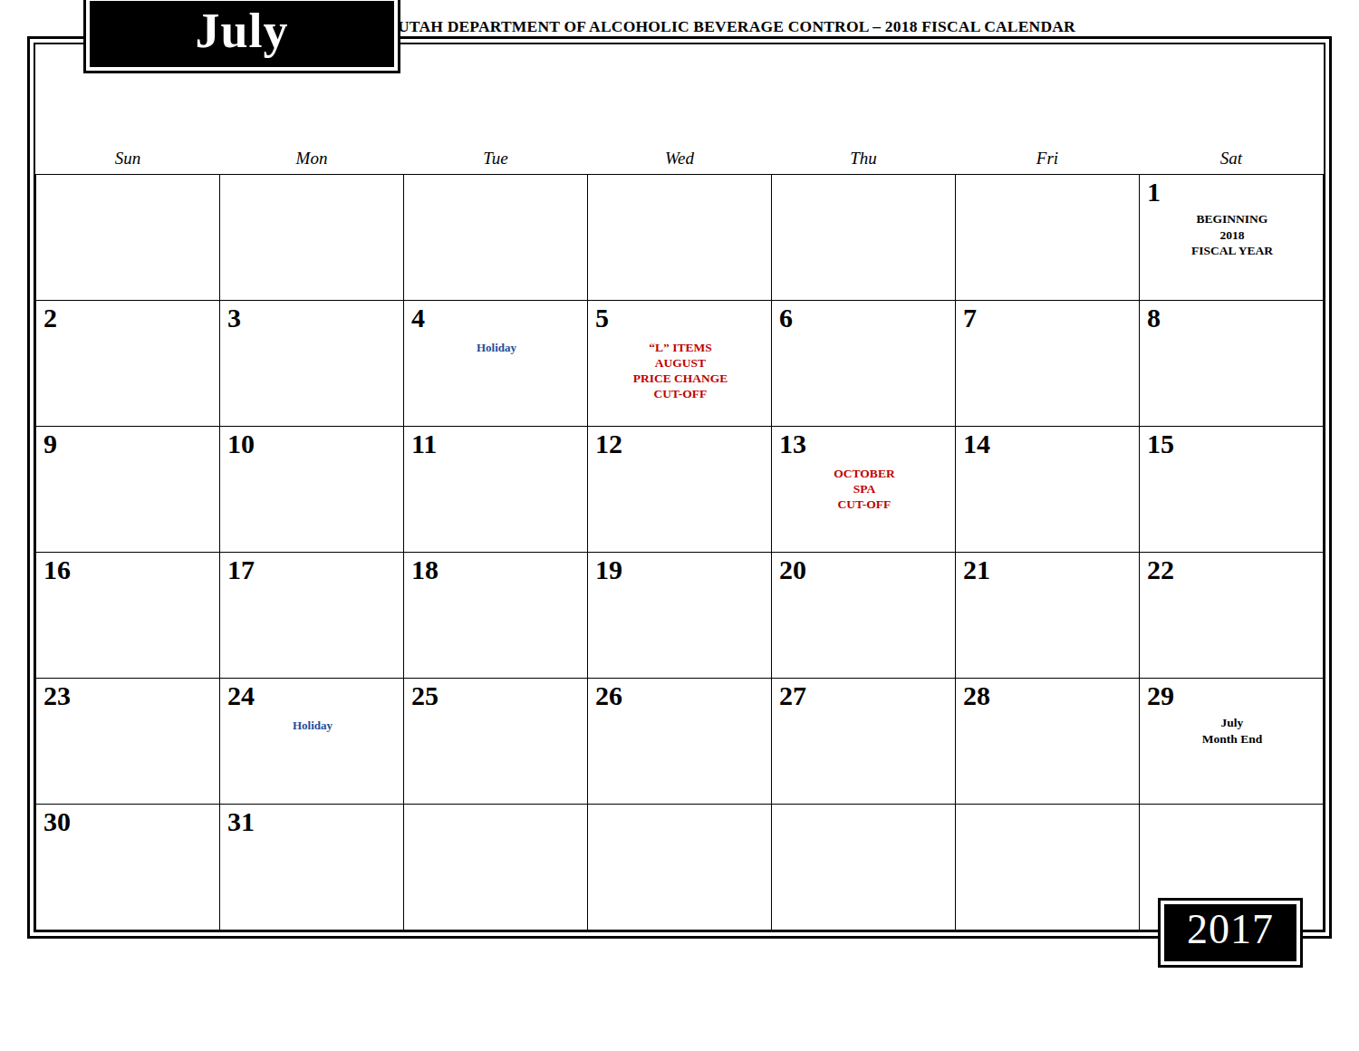July
UTAH DEPARTMENT OF ALCOHOLIC BEVERAGE CONTROL – 2018 FISCAL CALENDAR
| Sun | Mon | Tue | Wed | Thu | Fri | Sat |
| --- | --- | --- | --- | --- | --- | --- |
| | | | | | | 1 BEGINNING 2018 FISCAL YEAR |
| 2 | 3 | 4 Holiday | 5 “L” ITEMS AUGUST PRICE CHANGE CUT-OFF | 6 | 7 | 8 |
| 9 | 10 | 11 | 12 | 13 OCTOBER SPA CUT-OFF | 14 | 15 |
| 16 | 17 | 18 | 19 | 20 | 21 | 22 |
| 23 | 24 Holiday | 25 | 26 | 27 | 28 | 29 July Month End |
| 30 | 31 | | | | | |
2017